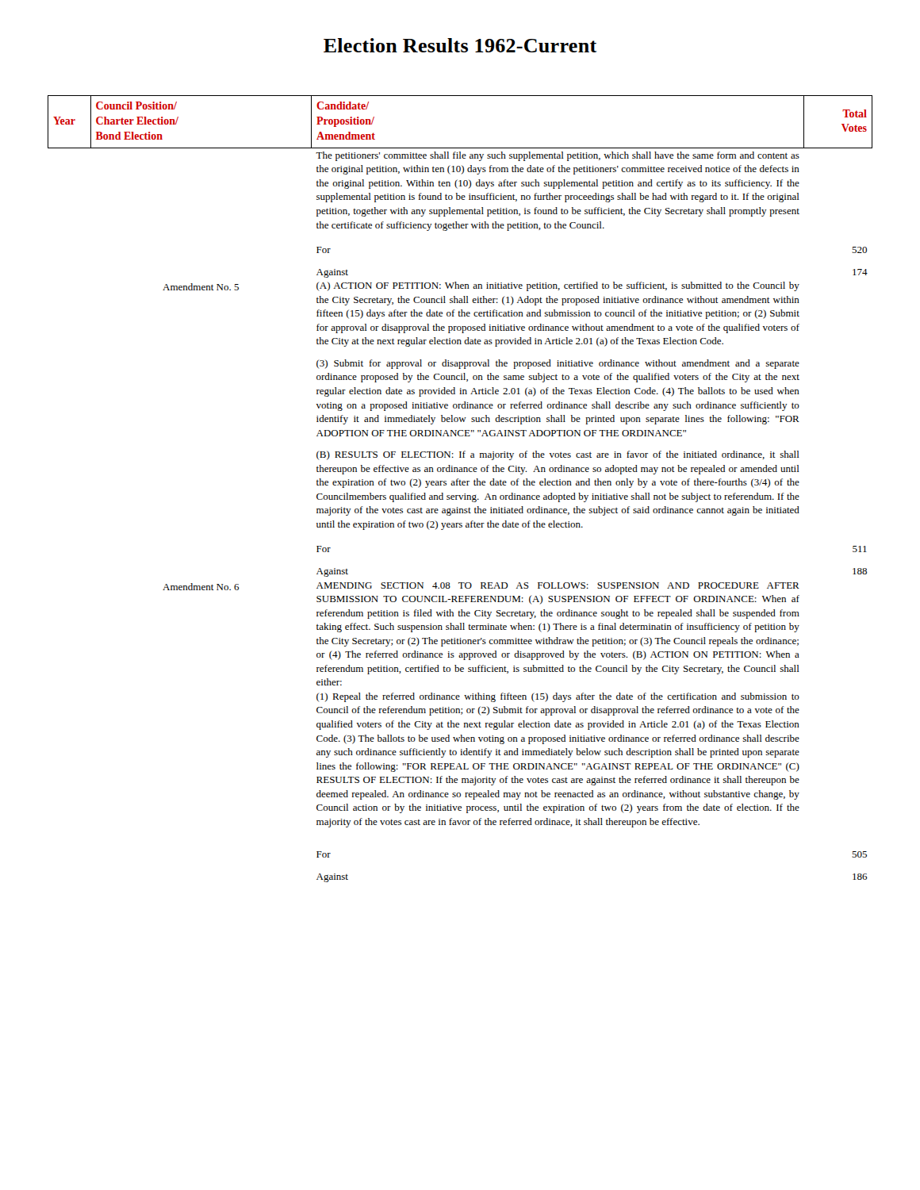Election Results 1962-Current
| Year | Council Position/ Charter Election/ Bond Election | Candidate/ Proposition/ Amendment | Total Votes |
| --- | --- | --- | --- |
| | | The petitioners' committee shall file any such supplemental petition, which shall have the same form and content as the original petition, within ten (10) days from the date of the petitioners' committee received notice of the defects in the original petition. Within ten (10) days after such supplemental petition and certify as to its sufficiency. If the supplemental petition is found to be insufficient, no further proceedings shall be had with regard to it. If the original petition, together with any supplemental petition, is found to be sufficient, the City Secretary shall promptly present the certificate of sufficiency together with the petition, to the Council. | |
| | | For | 520 |
| | | Against | 174 |
| | Amendment No. 5 | (A) ACTION OF PETITION: When an initiative petition, certified to be sufficient, is submitted to the Council by the City Secretary, the Council shall either: (1) Adopt the proposed initiative ordinance without amendment within fifteen (15) days after the date of the certification and submission to council of the initiative petition; or (2) Submit for approval or disapproval the proposed initiative ordinance without amendment to a vote of the qualified voters of the City at the next regular election date as provided in Article 2.01 (a) of the Texas Election Code. (3) Submit for approval or disapproval the proposed initiative ordinance without amendment and a separate ordinance proposed by the Council, on the same subject to a vote of the qualified voters of the City at the next regular election date as provided in Article 2.01 (a) of the Texas Election Code. (4) The ballots to be used when voting on a proposed initiative ordinance or referred ordinance shall describe any such ordinance sufficiently to identify it and immediately below such description shall be printed upon separate lines the following: "FOR ADOPTION OF THE ORDINANCE" "AGAINST ADOPTION OF THE ORDINANCE" (B) RESULTS OF ELECTION: If a majority of the votes cast are in favor of the initiated ordinance, it shall thereupon be effective as an ordinance of the City. An ordinance so adopted may not be repealed or amended until the expiration of two (2) years after the date of the election and then only by a vote of there-fourths (3/4) of the Councilmembers qualified and serving. An ordinance adopted by initiative shall not be subject to referendum. If the majority of the votes cast are against the initiated ordinance, the subject of said ordinance cannot again be initiated until the expiration of two (2) years after the date of the election. | |
| | | For | 511 |
| | | Against | 188 |
| | Amendment No. 6 | AMENDING SECTION 4.08 TO READ AS FOLLOWS: SUSPENSION AND PROCEDURE AFTER SUBMISSION TO COUNCIL-REFERENDUM: (A) SUSPENSION OF EFFECT OF ORDINANCE: When af referendum petition is filed with the City Secretary, the ordinance sought to be repealed shall be suspended from taking effect. Such suspension shall terminate when: (1) There is a final determinatin of insufficiency of petition by the City Secretary; or (2) The petitioner's committee withdraw the petition; or (3) The Council repeals the ordinance; or (4) The referred ordinance is approved or disapproved by the voters. (B) ACTION ON PETITION: When a referendum petition, certified to be sufficient, is submitted to the Council by the City Secretary, the Council shall either: (1) Repeal the referred ordinance withing fifteen (15) days after the date of the certification and submission to Council of the referendum petition; or (2) Submit for approval or disapproval the referred ordinance to a vote of the qualified voters of the City at the next regular election date as provided in Article 2.01 (a) of the Texas Election Code. (3) The ballots to be used when voting on a proposed initiative ordinance or referred ordinance shall describe any such ordinance sufficiently to identify it and immediately below such description shall be printed upon separate lines the following: "FOR REPEAL OF THE ORDINANCE" "AGAINST REPEAL OF THE ORDINANCE" (C) RESULTS OF ELECTION: If the majority of the votes cast are against the referred ordinance it shall thereupon be deemed repealed. An ordinance so repealed may not be reenacted as an ordinance, without substantive change, by Council action or by the initiative process, until the expiration of two (2) years from the date of election. If the majority of the votes cast are in favor of the referred ordinace, it shall thereupon be effective. | |
| | | For | 505 |
| | | Against | 186 |